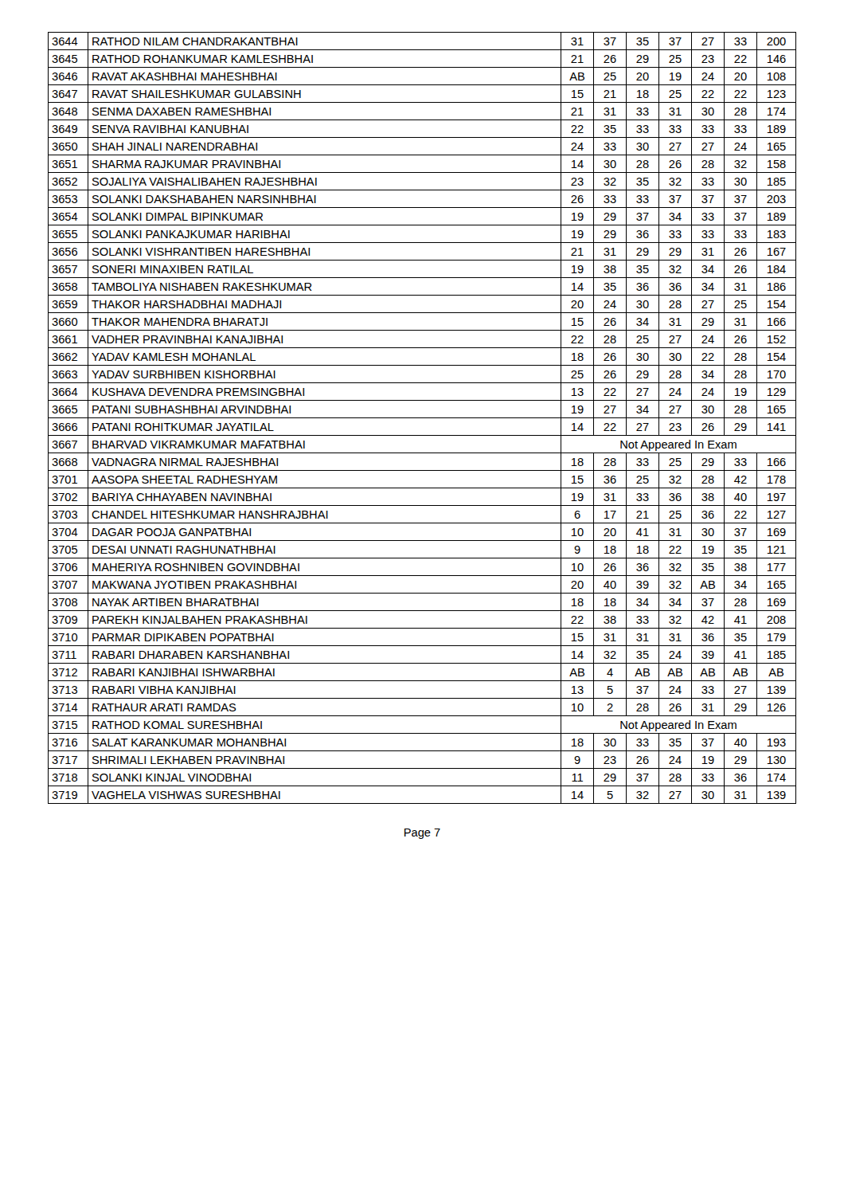| 3644 | RATHOD NILAM CHANDRAKANTBHAI | 31 | 37 | 35 | 37 | 27 | 33 | 200 |
| 3645 | RATHOD ROHANKUMAR KAMLESHBHAI | 21 | 26 | 29 | 25 | 23 | 22 | 146 |
| 3646 | RAVAT AKASHBHAI MAHESHBHAI | AB | 25 | 20 | 19 | 24 | 20 | 108 |
| 3647 | RAVAT SHAILESHKUMAR GULABSINH | 15 | 21 | 18 | 25 | 22 | 22 | 123 |
| 3648 | SENMA DAXABEN RAMESHBHAI | 21 | 31 | 33 | 31 | 30 | 28 | 174 |
| 3649 | SENVA RAVIBHAI KANUBHAI | 22 | 35 | 33 | 33 | 33 | 33 | 189 |
| 3650 | SHAH JINALI NARENDRABHAI | 24 | 33 | 30 | 27 | 27 | 24 | 165 |
| 3651 | SHARMA RAJKUMAR PRAVINBHAI | 14 | 30 | 28 | 26 | 28 | 32 | 158 |
| 3652 | SOJALIYA VAISHALIBAHEN RAJESHBHAI | 23 | 32 | 35 | 32 | 33 | 30 | 185 |
| 3653 | SOLANKI DAKSHABAHEN NARSINHBHAI | 26 | 33 | 33 | 37 | 37 | 37 | 203 |
| 3654 | SOLANKI DIMPAL BIPINKUMAR | 19 | 29 | 37 | 34 | 33 | 37 | 189 |
| 3655 | SOLANKI PANKAJKUMAR HARIBHAI | 19 | 29 | 36 | 33 | 33 | 33 | 183 |
| 3656 | SOLANKI VISHRANTIBEN HARESHBHAI | 21 | 31 | 29 | 29 | 31 | 26 | 167 |
| 3657 | SONERI MINAXIBEN RATILAL | 19 | 38 | 35 | 32 | 34 | 26 | 184 |
| 3658 | TAMBOLIYA NISHABEN RAKESHKUMAR | 14 | 35 | 36 | 36 | 34 | 31 | 186 |
| 3659 | THAKOR HARSHADBHAI MADHAJI | 20 | 24 | 30 | 28 | 27 | 25 | 154 |
| 3660 | THAKOR MAHENDRA BHARATJI | 15 | 26 | 34 | 31 | 29 | 31 | 166 |
| 3661 | VADHER PRAVINBHAI KANAJIBHAI | 22 | 28 | 25 | 27 | 24 | 26 | 152 |
| 3662 | YADAV KAMLESH MOHANLAL | 18 | 26 | 30 | 30 | 22 | 28 | 154 |
| 3663 | YADAV SURBHIBEN KISHORBHAI | 25 | 26 | 29 | 28 | 34 | 28 | 170 |
| 3664 | KUSHAVA DEVENDRA PREMSINGBHAI | 13 | 22 | 27 | 24 | 24 | 19 | 129 |
| 3665 | PATANI SUBHASHBHAI ARVINDBHAI | 19 | 27 | 34 | 27 | 30 | 28 | 165 |
| 3666 | PATANI ROHITKUMAR JAYATILAL | 14 | 22 | 27 | 23 | 26 | 29 | 141 |
| 3667 | BHARVAD VIKRAMKUMAR MAFATBHAI | Not Appeared In Exam |
| 3668 | VADNAGRA NIRMAL RAJESHBHAI | 18 | 28 | 33 | 25 | 29 | 33 | 166 |
| 3701 | AASOPA SHEETAL RADHESHYAM | 15 | 36 | 25 | 32 | 28 | 42 | 178 |
| 3702 | BARIYA CHHAYABEN NAVINBHAI | 19 | 31 | 33 | 36 | 38 | 40 | 197 |
| 3703 | CHANDEL HITESHKUMAR HANSHRAJBHAI | 6 | 17 | 21 | 25 | 36 | 22 | 127 |
| 3704 | DAGAR POOJA GANPATBHAI | 10 | 20 | 41 | 31 | 30 | 37 | 169 |
| 3705 | DESAI UNNATI RAGHUNATHBHAI | 9 | 18 | 18 | 22 | 19 | 35 | 121 |
| 3706 | MAHERIYA ROSHNIBEN GOVINDBHAI | 10 | 26 | 36 | 32 | 35 | 38 | 177 |
| 3707 | MAKWANA JYOTIBEN PRAKASHBHAI | 20 | 40 | 39 | 32 | AB | 34 | 165 |
| 3708 | NAYAK ARTIBEN BHARATBHAI | 18 | 18 | 34 | 34 | 37 | 28 | 169 |
| 3709 | PAREKH KINJALBAHEN PRAKASHBHAI | 22 | 38 | 33 | 32 | 42 | 41 | 208 |
| 3710 | PARMAR DIPIKABEN POPATBHAI | 15 | 31 | 31 | 31 | 36 | 35 | 179 |
| 3711 | RABARI DHARABEN KARSHANBHAI | 14 | 32 | 35 | 24 | 39 | 41 | 185 |
| 3712 | RABARI KANJIBHAI ISHWARBHAI | AB | 4 | AB | AB | AB | AB | AB |
| 3713 | RABARI VIBHA KANJIBHAI | 13 | 5 | 37 | 24 | 33 | 27 | 139 |
| 3714 | RATHAUR ARATI RAMDAS | 10 | 2 | 28 | 26 | 31 | 29 | 126 |
| 3715 | RATHOD KOMAL SURESHBHAI | Not Appeared In Exam |
| 3716 | SALAT KARANKUMAR MOHANBHAI | 18 | 30 | 33 | 35 | 37 | 40 | 193 |
| 3717 | SHRIMALI LEKHABEN PRAVINBHAI | 9 | 23 | 26 | 24 | 19 | 29 | 130 |
| 3718 | SOLANKI KINJAL VINODBHAI | 11 | 29 | 37 | 28 | 33 | 36 | 174 |
| 3719 | VAGHELA VISHWAS SURESHBHAI | 14 | 5 | 32 | 27 | 30 | 31 | 139 |
Page 7